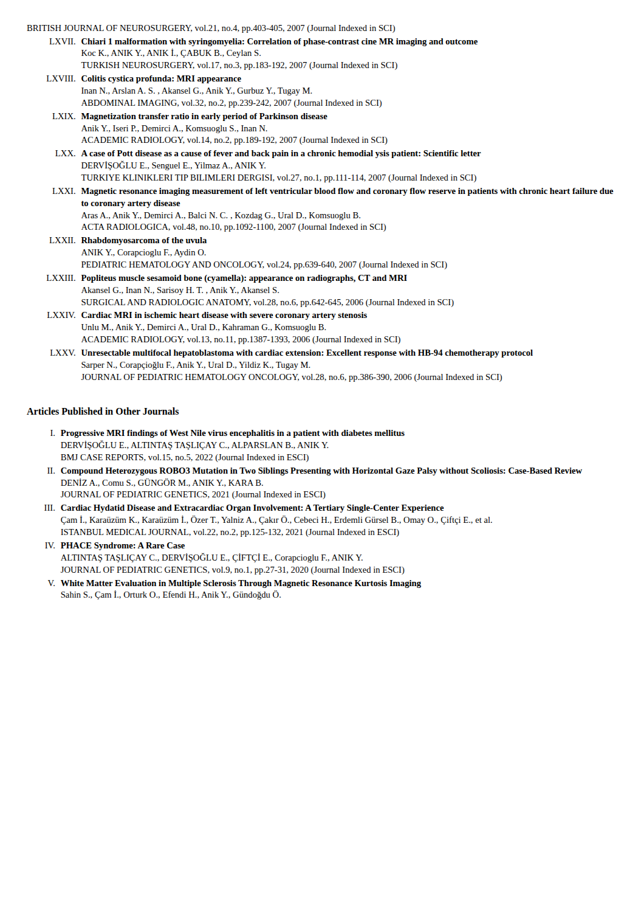BRITISH JOURNAL OF NEUROSURGERY, vol.21, no.4, pp.403-405, 2007 (Journal Indexed in SCI)
LXVII.
Chiari 1 malformation with syringomyelia: Correlation of phase-contrast cine MR imaging and outcome
Koc K., ANIK Y., ANIK İ., ÇABUK B., Ceylan S.
TURKISH NEUROSURGERY, vol.17, no.3, pp.183-192, 2007 (Journal Indexed in SCI)
LXVIII.
Colitis cystica profunda: MRI appearance
Inan N., Arslan A. S. , Akansel G., Anik Y., Gurbuz Y., Tugay M.
ABDOMINAL IMAGING, vol.32, no.2, pp.239-242, 2007 (Journal Indexed in SCI)
LXIX.
Magnetization transfer ratio in early period of Parkinson disease
Anik Y., Iseri P., Demirci A., Komsuoglu S., Inan N.
ACADEMIC RADIOLOGY, vol.14, no.2, pp.189-192, 2007 (Journal Indexed in SCI)
LXX.
A case of Pott disease as a cause of fever and back pain in a chronic hemodial ysis patient: Scientific letter
DERVİŞOĞLU E., Senguel E., Yilmaz A., ANIK Y.
TURKIYE KLINIKLERI TIP BILIMLERI DERGISI, vol.27, no.1, pp.111-114, 2007 (Journal Indexed in SCI)
LXXI.
Magnetic resonance imaging measurement of left ventricular blood flow and coronary flow reserve in patients with chronic heart failure due to coronary artery disease
Aras A., Anik Y., Demirci A., Balci N. C. , Kozdag G., Ural D., Komsuoglu B.
ACTA RADIOLOGICA, vol.48, no.10, pp.1092-1100, 2007 (Journal Indexed in SCI)
LXXII.
Rhabdomyosarcoma of the uvula
ANIK Y., Corapcioglu F., Aydin O.
PEDIATRIC HEMATOLOGY AND ONCOLOGY, vol.24, pp.639-640, 2007 (Journal Indexed in SCI)
LXXIII.
Popliteus muscle sesamoid bone (cyamella): appearance on radiographs, CT and MRI
Akansel G., Inan N., Sarisoy H. T. , Anik Y., Akansel S.
SURGICAL AND RADIOLOGIC ANATOMY, vol.28, no.6, pp.642-645, 2006 (Journal Indexed in SCI)
LXXIV.
Cardiac MRI in ischemic heart disease with severe coronary artery stenosis
Unlu M., Anik Y., Demirci A., Ural D., Kahraman G., Komsuoglu B.
ACADEMIC RADIOLOGY, vol.13, no.11, pp.1387-1393, 2006 (Journal Indexed in SCI)
LXXV.
Unresectable multifocal hepatoblastoma with cardiac extension: Excellent response with HB-94 chemotherapy protocol
Sarper N., Corapçioğlu F., Anik Y., Ural D., Yildiz K., Tugay M.
JOURNAL OF PEDIATRIC HEMATOLOGY ONCOLOGY, vol.28, no.6, pp.386-390, 2006 (Journal Indexed in SCI)
Articles Published in Other Journals
I.
Progressive MRI findings of West Nile virus encephalitis in a patient with diabetes mellitus
DERVİŞOĞLU E., ALTINTAŞ TAŞLIÇAY C., ALPARSLAN B., ANIK Y.
BMJ CASE REPORTS, vol.15, no.5, 2022 (Journal Indexed in ESCI)
II.
Compound Heterozygous ROBO3 Mutation in Two Siblings Presenting with Horizontal Gaze Palsy without Scoliosis: Case-Based Review
DENİZ A., Comu S., GÜNGÖR M., ANIK Y., KARA B.
JOURNAL OF PEDIATRIC GENETICS, 2021 (Journal Indexed in ESCI)
III.
Cardiac Hydatid Disease and Extracardiac Organ Involvement: A Tertiary Single-Center Experience
Çam İ., Karaüzüm K., Karaüzüm İ., Özer T., Yalniz A., Çakır Ö., Cebeci H., Erdemli Gürsel B., Omay O., Çiftçi E., et al.
ISTANBUL MEDICAL JOURNAL, vol.22, no.2, pp.125-132, 2021 (Journal Indexed in ESCI)
IV.
PHACE Syndrome: A Rare Case
ALTINTAŞ TAŞLIÇAY C., DERVİŞOĞLU E., ÇİFTÇİ E., Corapcioglu F., ANIK Y.
JOURNAL OF PEDIATRIC GENETICS, vol.9, no.1, pp.27-31, 2020 (Journal Indexed in ESCI)
V.
White Matter Evaluation in Multiple Sclerosis Through Magnetic Resonance Kurtosis Imaging
Sahin S., Çam İ., Orturk O., Efendi H., Anik Y., Gündoğdu Ö.